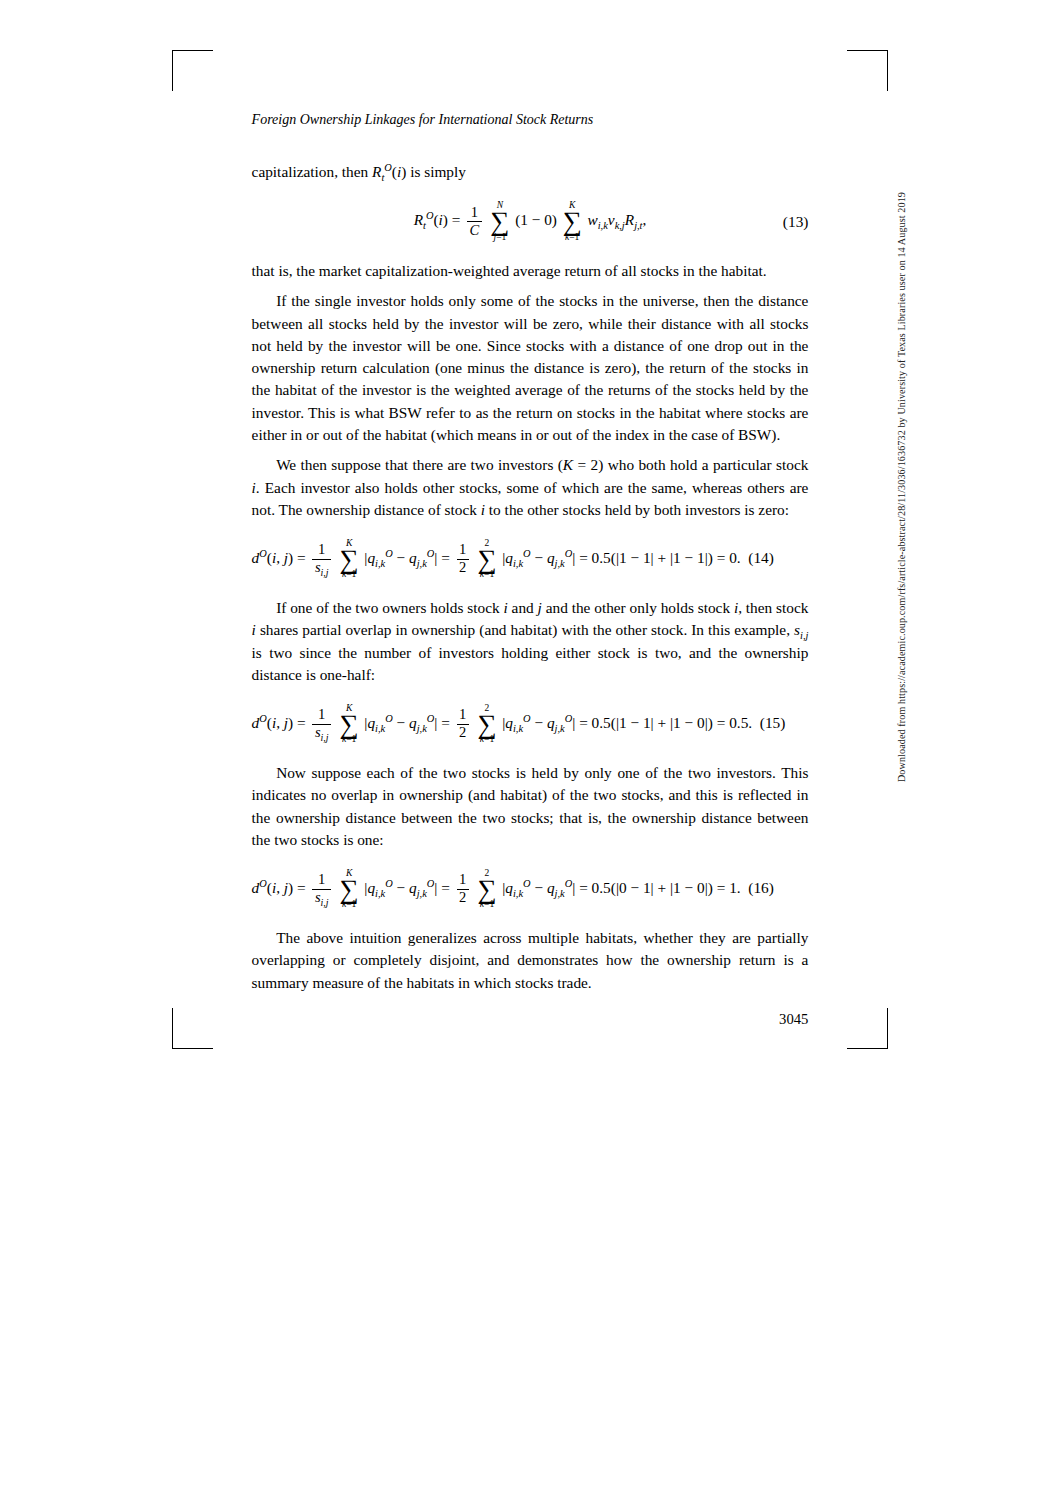Downloaded from https://academic.oup.com/rfs/article-abstract/28/11/3036/1636732 by University of Texas Libraries user on 14 August 2019
Foreign Ownership Linkages for International Stock Returns
capitalization, then RtO(i) is simply
RtO(i) = 1 C N∑j=1 (1 − 0) K∑k=1 wi,k vk,j Rj,t,
(13)
that is, the market capitalization-weighted average return of all stocks in the habitat.
If the single investor holds only some of the stocks in the universe, then the distance between all stocks held by the investor will be zero, while their distance with all stocks not held by the investor will be one. Since stocks with a distance of one drop out in the ownership return calculation (one minus the distance is zero), the return of the stocks in the habitat of the investor is the weighted average of the returns of the stocks held by the investor. This is what BSW refer to as the return on stocks in the habitat where stocks are either in or out of the habitat (which means in or out of the index in the case of BSW).
We then suppose that there are two investors (K = 2) who both hold a particular stock i. Each investor also holds other stocks, some of which are the same, whereas others are not. The ownership distance of stock i to the other stocks held by both investors is zero:
dO(i, j) = 1 si,j K∑k=1 |qi,kO − qj,kO| = 12 2∑k=1 |qi,kO − qj,kO| = 0.5(|1 − 1| + |1 − 1|) = 0. (14)
If one of the two owners holds stock i and j and the other only holds stock i, then stock i shares partial overlap in ownership (and habitat) with the other stock. In this example, si,j is two since the number of investors holding either stock is two, and the ownership distance is one-half:
dO(i, j) = 1 si,j K∑k=1 |qi,kO − qj,kO| = 12 2∑k=1 |qi,kO − qj,kO| = 0.5(|1 − 1| + |1 − 0|) = 0.5. (15)
Now suppose each of the two stocks is held by only one of the two investors. This indicates no overlap in ownership (and habitat) of the two stocks, and this is reflected in the ownership distance between the two stocks; that is, the ownership distance between the two stocks is one:
dO(i, j) = 1 si,j K∑k=1 |qi,kO − qj,kO| = 12 2∑k=1 |qi,kO − qj,kO| = 0.5(|0 − 1| + |1 − 0|) = 1. (16)
The above intuition generalizes across multiple habitats, whether they are partially overlapping or completely disjoint, and demonstrates how the ownership return is a summary measure of the habitats in which stocks trade.
3045